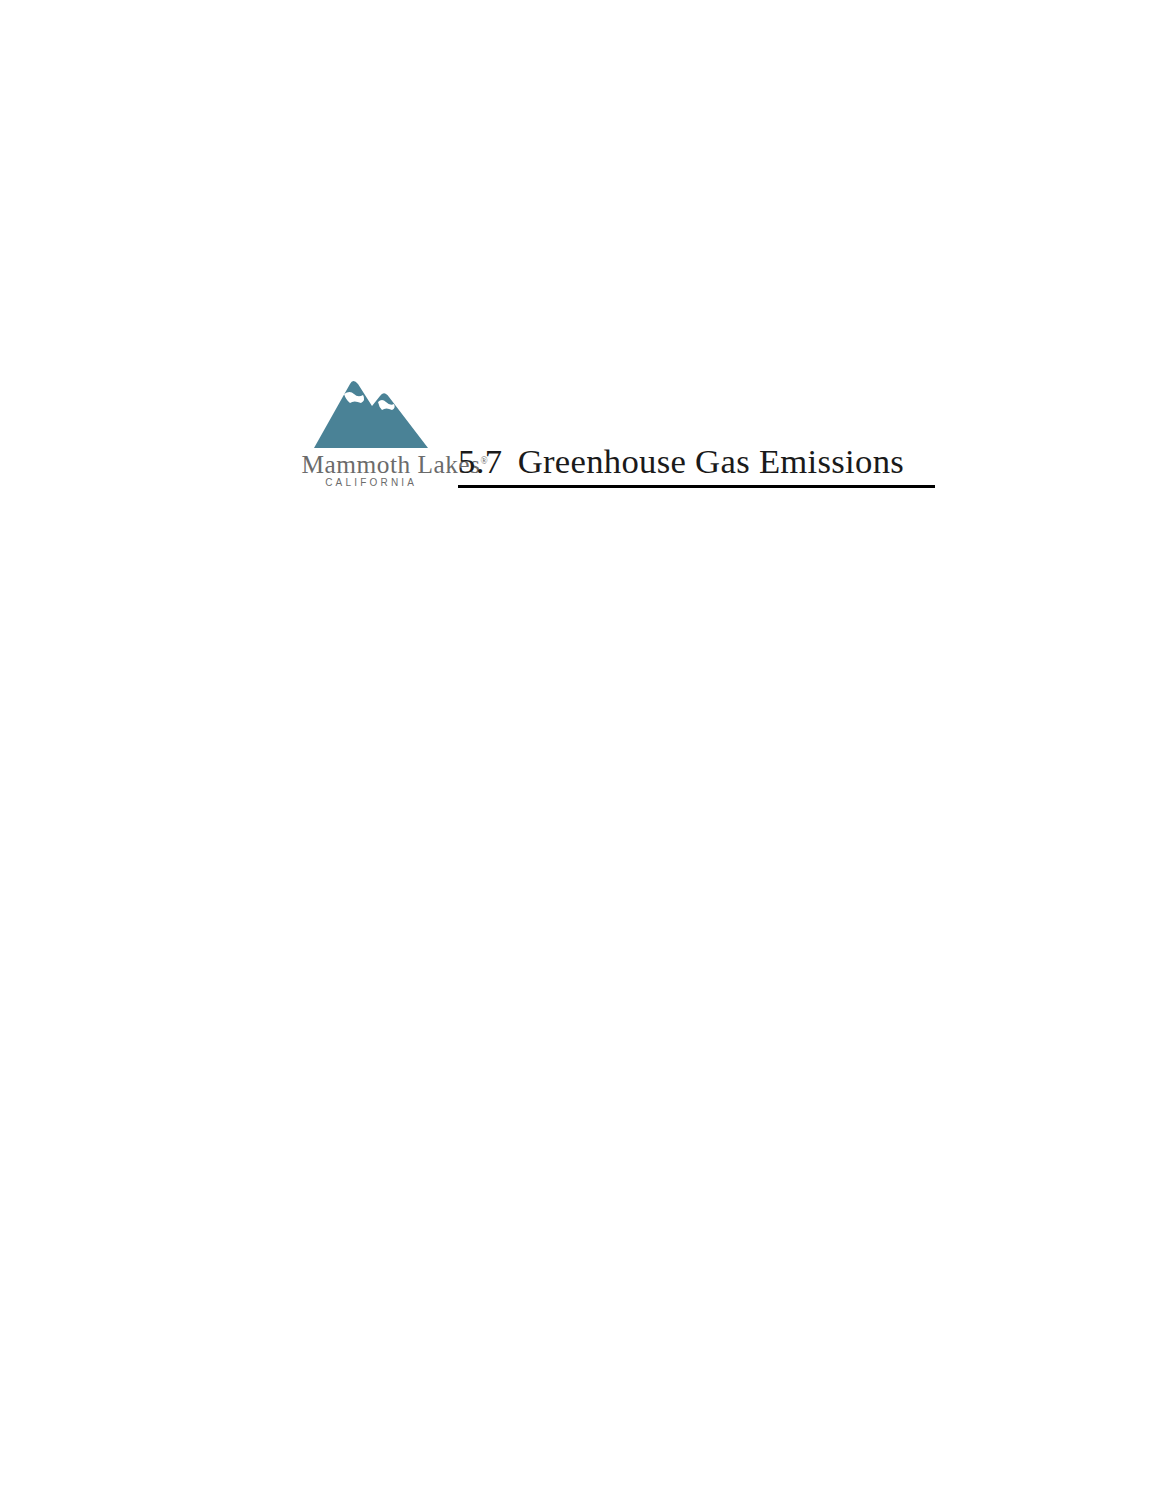Mammoth Lakes®
CALIFORNIA
5.7 Greenhouse Gas Emissions